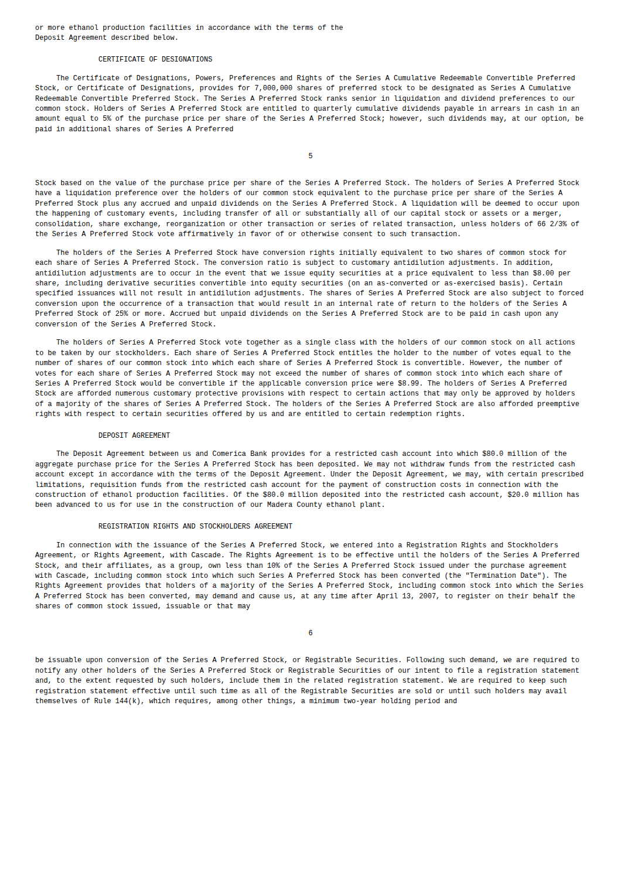or more ethanol production facilities in accordance with the terms of the
Deposit Agreement described below.
Certificate of Designations
The Certificate of Designations, Powers, Preferences and Rights of the Series A Cumulative Redeemable Convertible Preferred Stock, or Certificate of Designations, provides for 7,000,000 shares of preferred stock to be designated as Series A Cumulative Redeemable Convertible Preferred Stock. The Series A Preferred Stock ranks senior in liquidation and dividend preferences to our common stock. Holders of Series A Preferred Stock are entitled to quarterly cumulative dividends payable in arrears in cash in an amount equal to 5% of the purchase price per share of the Series A Preferred Stock; however, such dividends may, at our option, be paid in additional shares of Series A Preferred
5
Stock based on the value of the purchase price per share of the Series A Preferred Stock. The holders of Series A Preferred Stock have a liquidation preference over the holders of our common stock equivalent to the purchase price per share of the Series A Preferred Stock plus any accrued and unpaid dividends on the Series A Preferred Stock. A liquidation will be deemed to occur upon the happening of customary events, including transfer of all or substantially all of our capital stock or assets or a merger, consolidation, share exchange, reorganization or other transaction or series of related transaction, unless holders of 66 2/3% of the Series A Preferred Stock vote affirmatively in favor of or otherwise consent to such transaction.
The holders of the Series A Preferred Stock have conversion rights initially equivalent to two shares of common stock for each share of Series A Preferred Stock. The conversion ratio is subject to customary antidilution adjustments. In addition, antidilution adjustments are to occur in the event that we issue equity securities at a price equivalent to less than $8.00 per share, including derivative securities convertible into equity securities (on an as-converted or as-exercised basis). Certain specified issuances will not result in antidilution adjustments. The shares of Series A Preferred Stock are also subject to forced conversion upon the occurrence of a transaction that would result in an internal rate of return to the holders of the Series A Preferred Stock of 25% or more. Accrued but unpaid dividends on the Series A Preferred Stock are to be paid in cash upon any conversion of the Series A Preferred Stock.
The holders of Series A Preferred Stock vote together as a single class with the holders of our common stock on all actions to be taken by our stockholders. Each share of Series A Preferred Stock entitles the holder to the number of votes equal to the number of shares of our common stock into which each share of Series A Preferred Stock is convertible. However, the number of votes for each share of Series A Preferred Stock may not exceed the number of shares of common stock into which each share of Series A Preferred Stock would be convertible if the applicable conversion price were $8.99. The holders of Series A Preferred Stock are afforded numerous customary protective provisions with respect to certain actions that may only be approved by holders of a majority of the shares of Series A Preferred Stock. The holders of the Series A Preferred Stock are also afforded preemptive rights with respect to certain securities offered by us and are entitled to certain redemption rights.
Deposit Agreement
The Deposit Agreement between us and Comerica Bank provides for a restricted cash account into which $80.0 million of the aggregate purchase price for the Series A Preferred Stock has been deposited. We may not withdraw funds from the restricted cash account except in accordance with the terms of the Deposit Agreement. Under the Deposit Agreement, we may, with certain prescribed limitations, requisition funds from the restricted cash account for the payment of construction costs in connection with the construction of ethanol production facilities. Of the $80.0 million deposited into the restricted cash account, $20.0 million has been advanced to us for use in the construction of our Madera County ethanol plant.
Registration Rights and Stockholders Agreement
In connection with the issuance of the Series A Preferred Stock, we entered into a Registration Rights and Stockholders Agreement, or Rights Agreement, with Cascade. The Rights Agreement is to be effective until the holders of the Series A Preferred Stock, and their affiliates, as a group, own less than 10% of the Series A Preferred Stock issued under the purchase agreement with Cascade, including common stock into which such Series A Preferred Stock has been converted (the "Termination Date"). The Rights Agreement provides that holders of a majority of the Series A Preferred Stock, including common stock into which the Series A Preferred Stock has been converted, may demand and cause us, at any time after April 13, 2007, to register on their behalf the shares of common stock issued, issuable or that may
6
be issuable upon conversion of the Series A Preferred Stock, or Registrable Securities. Following such demand, we are required to notify any other holders of the Series A Preferred Stock or Registrable Securities of our intent to file a registration statement and, to the extent requested by such holders, include them in the related registration statement. We are required to keep such registration statement effective until such time as all of the Registrable Securities are sold or until such holders may avail themselves of Rule 144(k), which requires, among other things, a minimum two-year holding period and